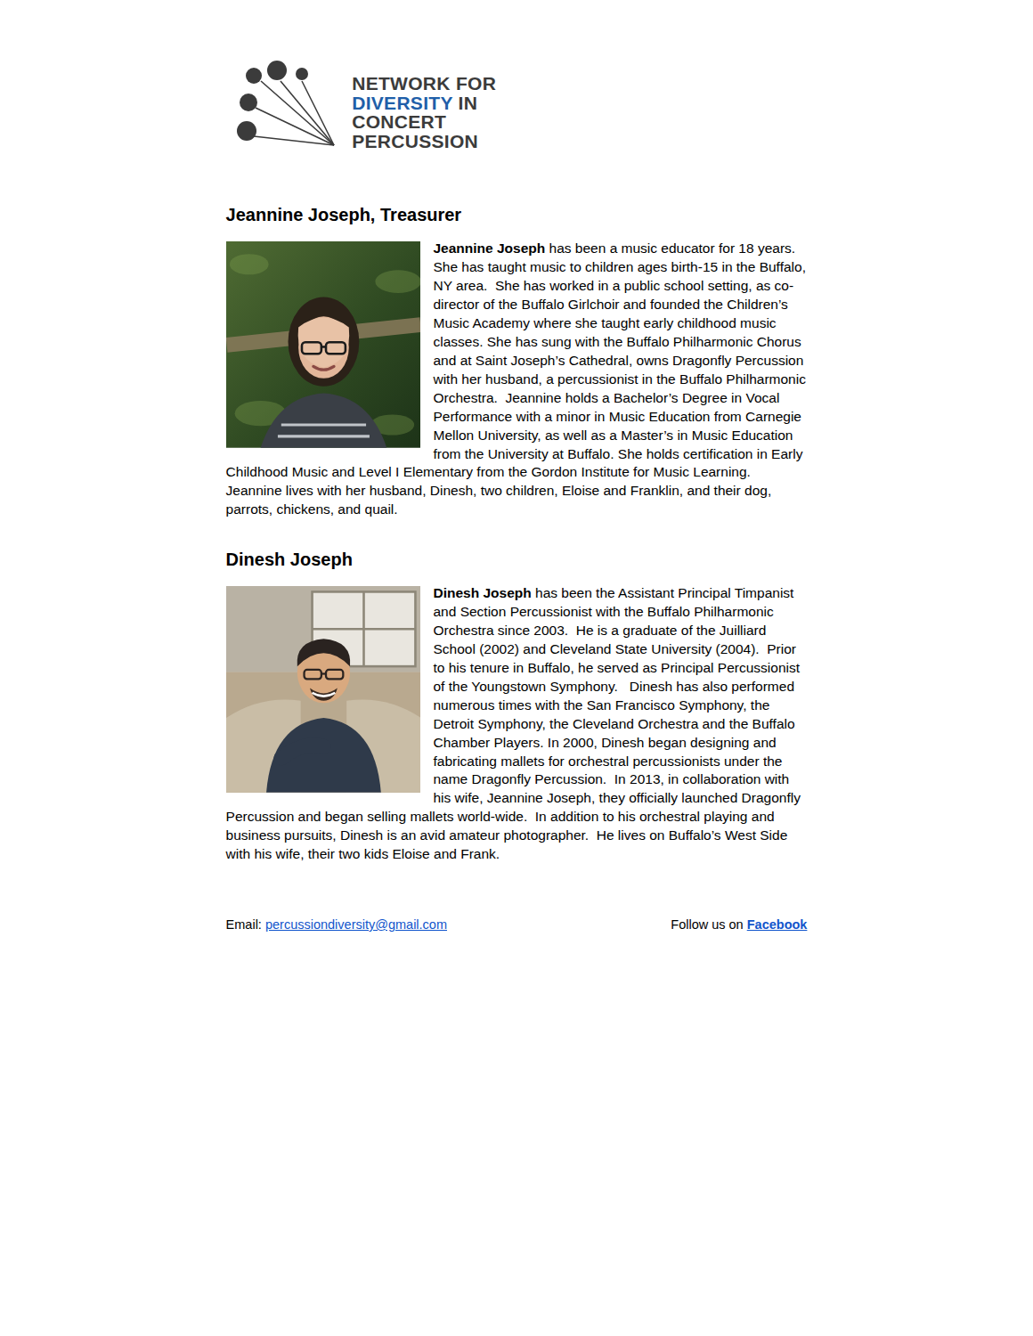NETWORK FOR
DIVERSITY IN
CONCERT
PERCUSSION
Jeannine Joseph, Treasurer
Jeannine Joseph has been a music educator for 18 years. She has taught music to children ages birth-15 in the Buffalo, NY area. She has worked in a public school setting, as co-director of the Buffalo Girlchoir and founded the Children’s Music Academy where she taught early childhood music classes. She has sung with the Buffalo Philharmonic Chorus and at Saint Joseph’s Cathedral, owns Dragonfly Percussion with her husband, a percussionist in the Buffalo Philharmonic Orchestra. Jeannine holds a Bachelor’s Degree in Vocal Performance with a minor in Music Education from Carnegie Mellon University, as well as a Master’s in Music Education from the University at Buffalo. She holds certification in Early Childhood Music and Level I Elementary from the Gordon Institute for Music Learning. Jeannine lives with her husband, Dinesh, two children, Eloise and Franklin, and their dog, parrots, chickens, and quail.
Dinesh Joseph
Dinesh Joseph has been the Assistant Principal Timpanist and Section Percussionist with the Buffalo Philharmonic Orchestra since 2003. He is a graduate of the Juilliard School (2002) and Cleveland State University (2004). Prior to his tenure in Buffalo, he served as Principal Percussionist of the Youngstown Symphony. Dinesh has also performed numerous times with the San Francisco Symphony, the Detroit Symphony, the Cleveland Orchestra and the Buffalo Chamber Players. In 2000, Dinesh began designing and fabricating mallets for orchestral percussionists under the name Dragonfly Percussion. In 2013, in collaboration with his wife, Jeannine Joseph, they officially launched Dragonfly Percussion and began selling mallets world-wide. In addition to his orchestral playing and business pursuits, Dinesh is an avid amateur photographer. He lives on Buffalo’s West Side with his wife, their two kids Eloise and Frank.
Email: percussiondiversity@gmail.com
Follow us on Facebook